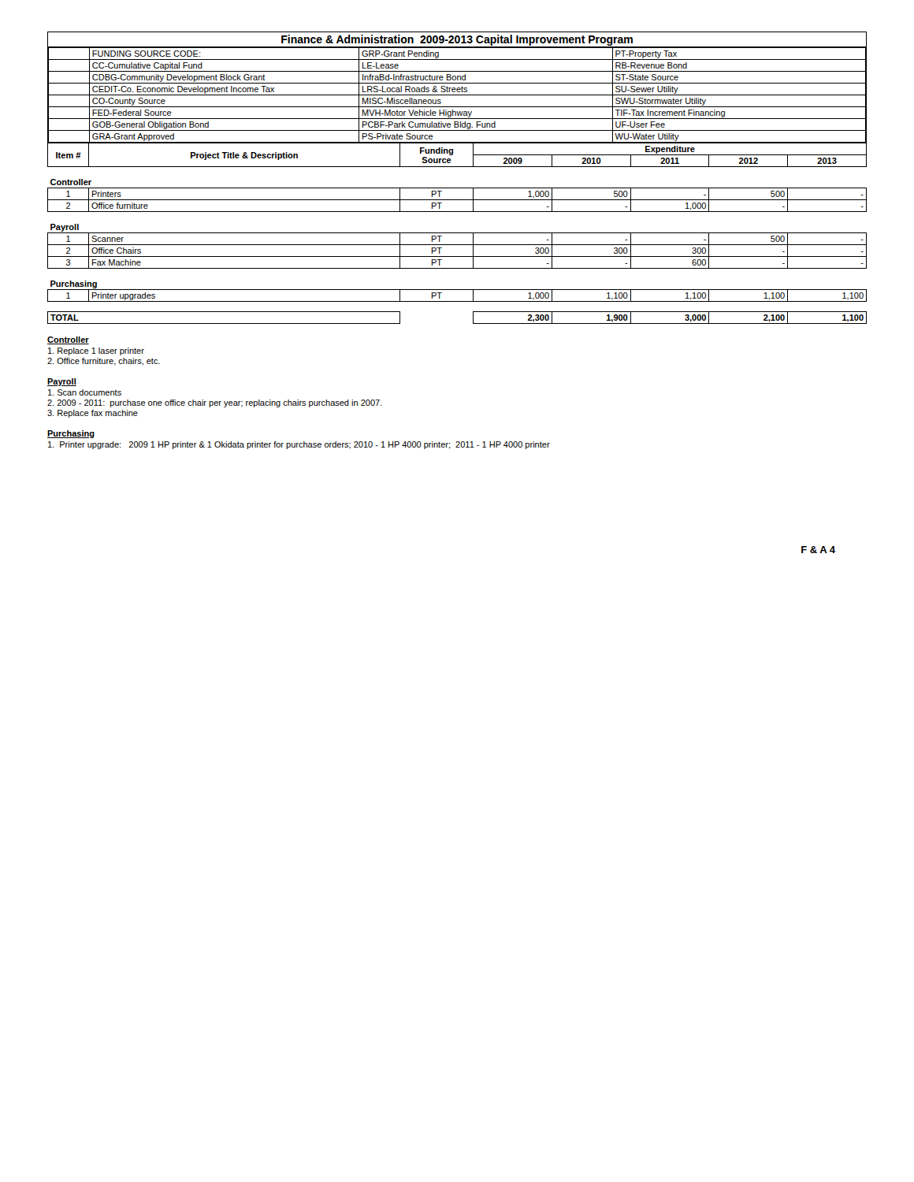| Finance & Administration 2009-2013 Capital Improvement Program |
| / / FUNDING SOURCE CODE: / GRP-Grant Pending / PT-Property Tax / / / CC-Cumulative Capital Fund / LE-Lease / RB-Revenue Bond / / / CDBG-Community Development Block Grant / InfraBd-Infrastructure Bond / ST-State Source / / / CEDIT-Co. Economic Development Income Tax / LRS-Local Roads & Streets / SU-Sewer Utility / / / CO-County Source / MISC-Miscellaneous / SWU-Stormwater Utility / / / FED-Federal Source / MVH-Motor Vehicle Highway / TIF-Tax Increment Financing / / / GOB-General Obligation Bond / PCBF-Park Cumulative Bldg. Fund / UF-User Fee / / / GRA-Grant Approved / PS-Private Source / WU-Water Utility / |
| Item # | Project Title & Description | Funding Source | Expenditure |
| 2009 | 2010 | 2011 | 2012 | 2013 |
| Controller |
| 1 | Printers | PT | 1,000 | 500 | - | 500 | - |
| 2 | Office furniture | PT | - | - | 1,000 | - | - |
| Payroll |
| 1 | Scanner | PT | - | - | - | 500 | - |
| 2 | Office Chairs | PT | 300 | 300 | 300 | - | - |
| 3 | Fax Machine | PT | - | - | 600 | - | - |
| Purchasing |
| 1 | Printer upgrades | PT | 1,000 | 1,100 | 1,100 | 1,100 | 1,100 |
| TOTAL | | 2,300 | 1,900 | 3,000 | 2,100 | 1,100 |
Controller
1. Replace 1 laser printer
2. Office furniture, chairs, etc.
Payroll
1. Scan documents
2. 2009 - 2011: purchase one office chair per year; replacing chairs purchased in 2007.
3. Replace fax machine
Purchasing
1. Printer upgrade: 2009 1 HP printer & 1 Okidata printer for purchase orders; 2010 - 1 HP 4000 printer; 2011 - 1 HP 4000 printer
F & A 4